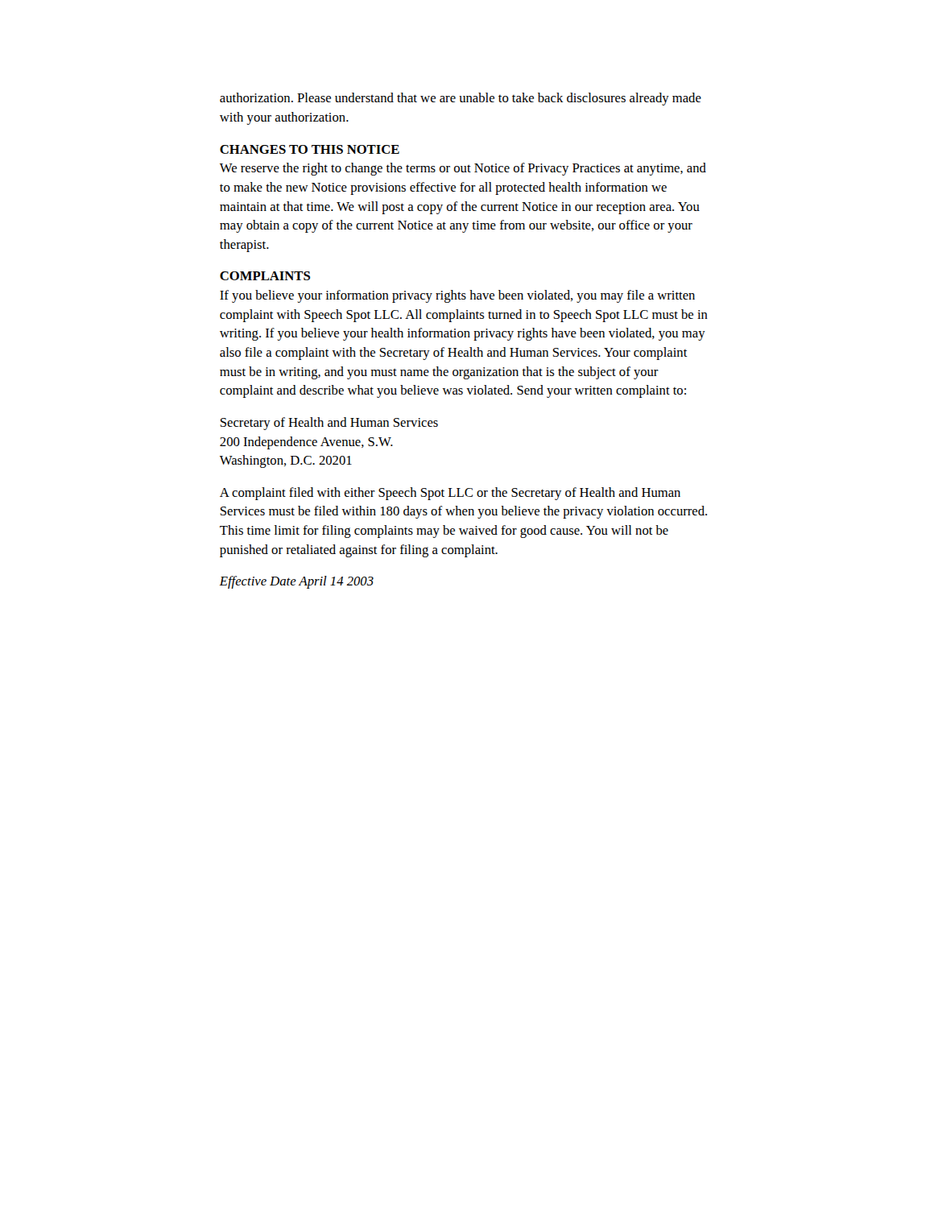authorization. Please understand that we are unable to take back disclosures already made with your authorization.
Changes to this Notice
We reserve the right to change the terms or out Notice of Privacy Practices at anytime, and to make the new Notice provisions effective for all protected health information we maintain at that time. We will post a copy of the current Notice in our reception area. You may obtain a copy of the current Notice at any time from our website, our office or your therapist.
Complaints
If you believe your information privacy rights have been violated, you may file a written complaint with Speech Spot LLC. All complaints turned in to Speech Spot LLC must be in writing. If you believe your health information privacy rights have been violated, you may also file a complaint with the Secretary of Health and Human Services. Your complaint must be in writing, and you must name the organization that is the subject of your complaint and describe what you believe was violated. Send your written complaint to:
Secretary of Health and Human Services
200 Independence Avenue, S.W.
Washington, D.C. 20201
A complaint filed with either Speech Spot LLC or the Secretary of Health and Human Services must be filed within 180 days of when you believe the privacy violation occurred. This time limit for filing complaints may be waived for good cause. You will not be punished or retaliated against for filing a complaint.
Effective Date April 14 2003